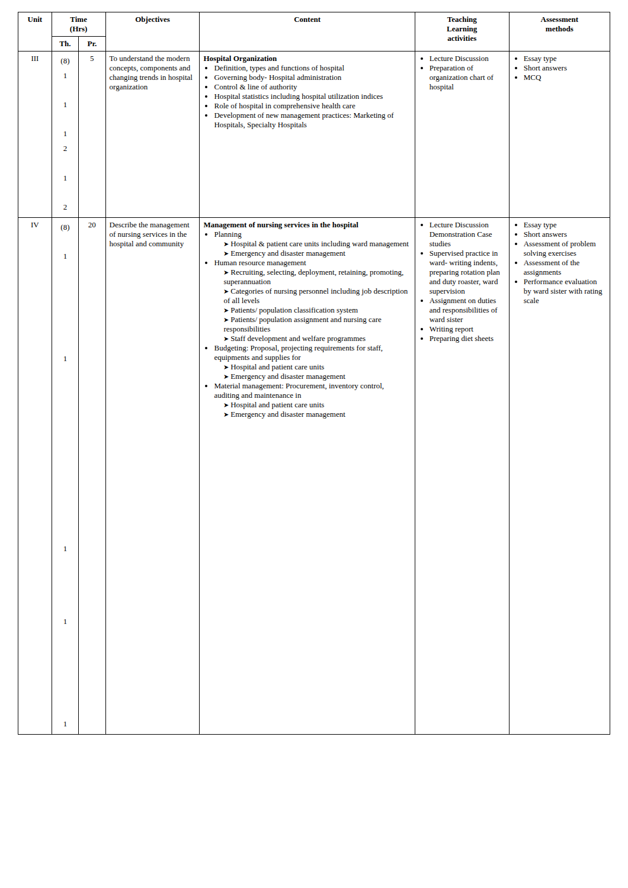| Unit | Time (Hrs) | Objectives | Content | Teaching Learning activities | Assessment methods |
| --- | --- | --- | --- | --- | --- |
| Th. | Pr. |
| III | (8) 1 1 1 2 1 2 | 5 | To understand the modern concepts, components and changing trends in hospital organization | Hospital Organization Definition, types and functions of hospital Governing body- Hospital administration Control & line of authority Hospital statistics including hospital utilization indices Role of hospital in comprehensive health care Development of new management practices: Marketing of Hospitals, Specialty Hospitals | Lecture Discussion Preparation of organization chart of hospital | Essay type Short answers MCQ |
| IV | (8) 1 1 1 1 1 | 20 | Describe the management of nursing services in the hospital and community | Management of nursing services in the hospital Planning Hospital & patient care units including ward management Emergency and disaster management Human resource management Recruiting, selecting, deployment, retaining, promoting, superannuation Categories of nursing personnel including job description of all levels Patients/ population classification system Patients/ population assignment and nursing care responsibilities Staff development and welfare programmes Budgeting: Proposal, projecting requirements for staff, equipments and supplies for Hospital and patient care units Emergency and disaster management Material management: Procurement, inventory control, auditing and maintenance in Hospital and patient care units Emergency and disaster management | Lecture Discussion Demonstration Case studies Supervised practice in ward- writing indents, preparing rotation plan and duty roaster, ward supervision Assignment on duties and responsibilities of ward sister Writing report Preparing diet sheets | Essay type Short answers Assessment of problem solving exercises Assessment of the assignments Performance evaluation by ward sister with rating scale |